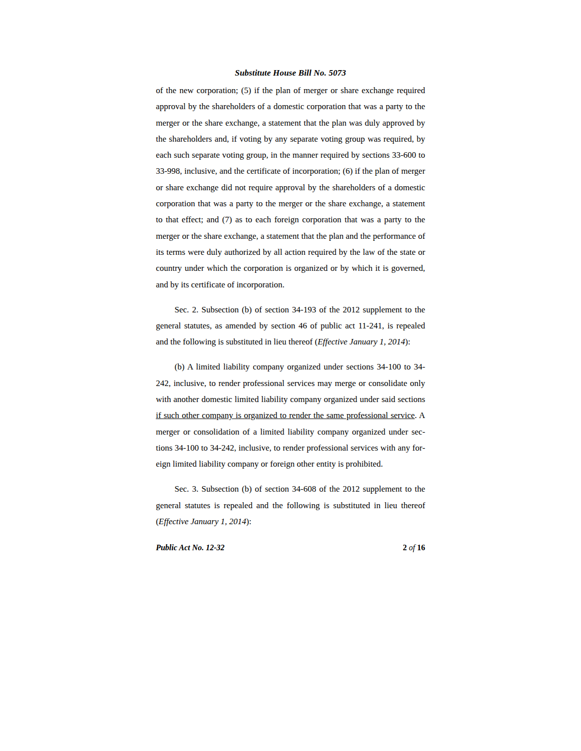Substitute House Bill No. 5073
of the new corporation; (5) if the plan of merger or share exchange required approval by the shareholders of a domestic corporation that was a party to the merger or the share exchange, a statement that the plan was duly approved by the shareholders and, if voting by any separate voting group was required, by each such separate voting group, in the manner required by sections 33-600 to 33-998, inclusive, and the certificate of incorporation; (6) if the plan of merger or share exchange did not require approval by the shareholders of a domestic corporation that was a party to the merger or the share exchange, a statement to that effect; and (7) as to each foreign corporation that was a party to the merger or the share exchange, a statement that the plan and the performance of its terms were duly authorized by all action required by the law of the state or country under which the corporation is organized or by which it is governed, and by its certificate of incorporation.
Sec. 2. Subsection (b) of section 34-193 of the 2012 supplement to the general statutes, as amended by section 46 of public act 11-241, is repealed and the following is substituted in lieu thereof (Effective January 1, 2014):
(b) A limited liability company organized under sections 34-100 to 34-242, inclusive, to render professional services may merge or consolidate only with another domestic limited liability company organized under said sections if such other company is organized to render the same professional service. A merger or consolidation of a limited liability company organized under sections 34-100 to 34-242, inclusive, to render professional services with any foreign limited liability company or foreign other entity is prohibited.
Sec. 3. Subsection (b) of section 34-608 of the 2012 supplement to the general statutes is repealed and the following is substituted in lieu thereof (Effective January 1, 2014):
Public Act No. 12-32
2 of 16